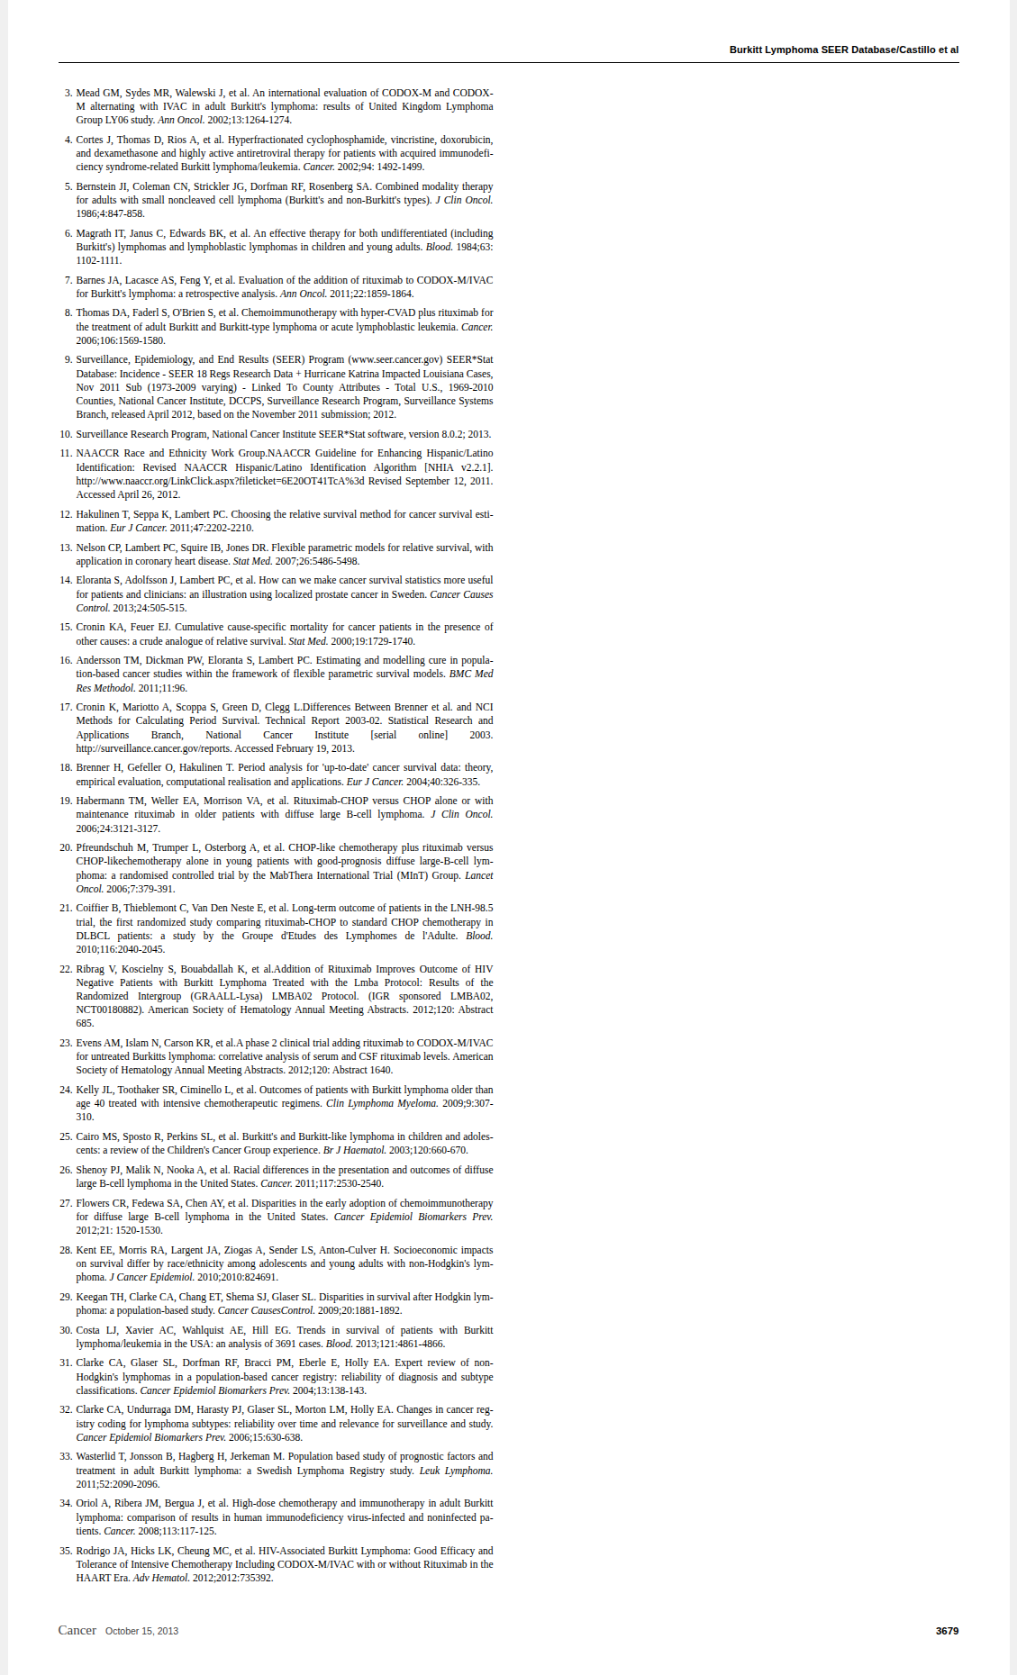Burkitt Lymphoma SEER Database/Castillo et al
Mead GM, Sydes MR, Walewski J, et al. An international evaluation of CODOX-M and CODOX-M alternating with IVAC in adult Burkitt's lymphoma: results of United Kingdom Lymphoma Group LY06 study. Ann Oncol. 2002;13:1264-1274.
Cortes J, Thomas D, Rios A, et al. Hyperfractionated cyclophosphamide, vincristine, doxorubicin, and dexamethasone and highly active antiretroviral therapy for patients with acquired immunodeficiency syndrome-related Burkitt lymphoma/leukemia. Cancer. 2002;94: 1492-1499.
Bernstein JI, Coleman CN, Strickler JG, Dorfman RF, Rosenberg SA. Combined modality therapy for adults with small noncleaved cell lymphoma (Burkitt's and non-Burkitt's types). J Clin Oncol. 1986;4:847-858.
Magrath IT, Janus C, Edwards BK, et al. An effective therapy for both undifferentiated (including Burkitt's) lymphomas and lymphoblastic lymphomas in children and young adults. Blood. 1984;63: 1102-1111.
Barnes JA, Lacasce AS, Feng Y, et al. Evaluation of the addition of rituximab to CODOX-M/IVAC for Burkitt's lymphoma: a retrospective analysis. Ann Oncol. 2011;22:1859-1864.
Thomas DA, Faderl S, O'Brien S, et al. Chemoimmunotherapy with hyper-CVAD plus rituximab for the treatment of adult Burkitt and Burkitt-type lymphoma or acute lymphoblastic leukemia. Cancer. 2006;106:1569-1580.
Surveillance, Epidemiology, and End Results (SEER) Program (www.seer.cancer.gov) SEER*Stat Database: Incidence - SEER 18 Regs Research Data + Hurricane Katrina Impacted Louisiana Cases, Nov 2011 Sub (1973-2009 varying) - Linked To County Attributes - Total U.S., 1969-2010 Counties, National Cancer Institute, DCCPS, Surveillance Research Program, Surveillance Systems Branch, released April 2012, based on the November 2011 submission; 2012.
Surveillance Research Program, National Cancer Institute SEER*Stat software, version 8.0.2; 2013.
NAACCR Race and Ethnicity Work Group.NAACCR Guideline for Enhancing Hispanic/Latino Identification: Revised NAACCR Hispanic/Latino Identification Algorithm [NHIA v2.2.1]. http://www.naaccr.org/LinkClick.aspx?fileticket=6E20OT41TcA%3d Revised September 12, 2011. Accessed April 26, 2012.
Hakulinen T, Seppa K, Lambert PC. Choosing the relative survival method for cancer survival estimation. Eur J Cancer. 2011;47:2202-2210.
Nelson CP, Lambert PC, Squire IB, Jones DR. Flexible parametric models for relative survival, with application in coronary heart disease. Stat Med. 2007;26:5486-5498.
Eloranta S, Adolfsson J, Lambert PC, et al. How can we make cancer survival statistics more useful for patients and clinicians: an illustration using localized prostate cancer in Sweden. Cancer Causes Control. 2013;24:505-515.
Cronin KA, Feuer EJ. Cumulative cause-specific mortality for cancer patients in the presence of other causes: a crude analogue of relative survival. Stat Med. 2000;19:1729-1740.
Andersson TM, Dickman PW, Eloranta S, Lambert PC. Estimating and modelling cure in population-based cancer studies within the framework of flexible parametric survival models. BMC Med Res Methodol. 2011;11:96.
Cronin K, Mariotto A, Scoppa S, Green D, Clegg L.Differences Between Brenner et al. and NCI Methods for Calculating Period Survival. Technical Report 2003-02. Statistical Research and Applications Branch, National Cancer Institute [serial online] 2003. http://surveillance.cancer.gov/reports. Accessed February 19, 2013.
Brenner H, Gefeller O, Hakulinen T. Period analysis for 'up-to-date' cancer survival data: theory, empirical evaluation, computational realisation and applications. Eur J Cancer. 2004;40:326-335.
Habermann TM, Weller EA, Morrison VA, et al. Rituximab-CHOP versus CHOP alone or with maintenance rituximab in older patients with diffuse large B-cell lymphoma. J Clin Oncol. 2006;24:3121-3127.
Pfreundschuh M, Trumper L, Osterborg A, et al. CHOP-like chemotherapy plus rituximab versus CHOP-likechemotherapy alone in young patients with good-prognosis diffuse large-B-cell lymphoma: a randomised controlled trial by the MabThera International Trial (MInT) Group. Lancet Oncol. 2006;7:379-391.
Coiffier B, Thieblemont C, Van Den Neste E, et al. Long-term outcome of patients in the LNH-98.5 trial, the first randomized study comparing rituximab-CHOP to standard CHOP chemotherapy in DLBCL patients: a study by the Groupe d'Etudes des Lymphomes de l'Adulte. Blood. 2010;116:2040-2045.
Ribrag V, Koscielny S, Bouabdallah K, et al.Addition of Rituximab Improves Outcome of HIV Negative Patients with Burkitt Lymphoma Treated with the Lmba Protocol: Results of the Randomized Intergroup (GRAALL-Lysa) LMBA02 Protocol. (IGR sponsored LMBA02, NCT00180882). American Society of Hematology Annual Meeting Abstracts. 2012;120: Abstract 685.
Evens AM, Islam N, Carson KR, et al.A phase 2 clinical trial adding rituximab to CODOX-M/IVAC for untreated Burkitts lymphoma: correlative analysis of serum and CSF rituximab levels. American Society of Hematology Annual Meeting Abstracts. 2012;120: Abstract 1640.
Kelly JL, Toothaker SR, Ciminello L, et al. Outcomes of patients with Burkitt lymphoma older than age 40 treated with intensive chemotherapeutic regimens. Clin Lymphoma Myeloma. 2009;9:307-310.
Cairo MS, Sposto R, Perkins SL, et al. Burkitt's and Burkitt-like lymphoma in children and adolescents: a review of the Children's Cancer Group experience. Br J Haematol. 2003;120:660-670.
Shenoy PJ, Malik N, Nooka A, et al. Racial differences in the presentation and outcomes of diffuse large B-cell lymphoma in the United States. Cancer. 2011;117:2530-2540.
Flowers CR, Fedewa SA, Chen AY, et al. Disparities in the early adoption of chemoimmunotherapy for diffuse large B-cell lymphoma in the United States. Cancer Epidemiol Biomarkers Prev. 2012;21: 1520-1530.
Kent EE, Morris RA, Largent JA, Ziogas A, Sender LS, Anton-Culver H. Socioeconomic impacts on survival differ by race/ethnicity among adolescents and young adults with non-Hodgkin's lymphoma. J Cancer Epidemiol. 2010;2010:824691.
Keegan TH, Clarke CA, Chang ET, Shema SJ, Glaser SL. Disparities in survival after Hodgkin lymphoma: a population-based study. Cancer CausesControl. 2009;20:1881-1892.
Costa LJ, Xavier AC, Wahlquist AE, Hill EG. Trends in survival of patients with Burkitt lymphoma/leukemia in the USA: an analysis of 3691 cases. Blood. 2013;121:4861-4866.
Clarke CA, Glaser SL, Dorfman RF, Bracci PM, Eberle E, Holly EA. Expert review of non-Hodgkin's lymphomas in a population-based cancer registry: reliability of diagnosis and subtype classifications. Cancer Epidemiol Biomarkers Prev. 2004;13:138-143.
Clarke CA, Undurraga DM, Harasty PJ, Glaser SL, Morton LM, Holly EA. Changes in cancer registry coding for lymphoma subtypes: reliability over time and relevance for surveillance and study. Cancer Epidemiol Biomarkers Prev. 2006;15:630-638.
Wasterlid T, Jonsson B, Hagberg H, Jerkeman M. Population based study of prognostic factors and treatment in adult Burkitt lymphoma: a Swedish Lymphoma Registry study. Leuk Lymphoma. 2011;52:2090-2096.
Oriol A, Ribera JM, Bergua J, et al. High-dose chemotherapy and immunotherapy in adult Burkitt lymphoma: comparison of results in human immunodeficiency virus-infected and noninfected patients. Cancer. 2008;113:117-125.
Rodrigo JA, Hicks LK, Cheung MC, et al. HIV-Associated Burkitt Lymphoma: Good Efficacy and Tolerance of Intensive Chemotherapy Including CODOX-M/IVAC with or without Rituximab in the HAART Era. Adv Hematol. 2012;2012:735392.
Cancer October 15, 2013
3679